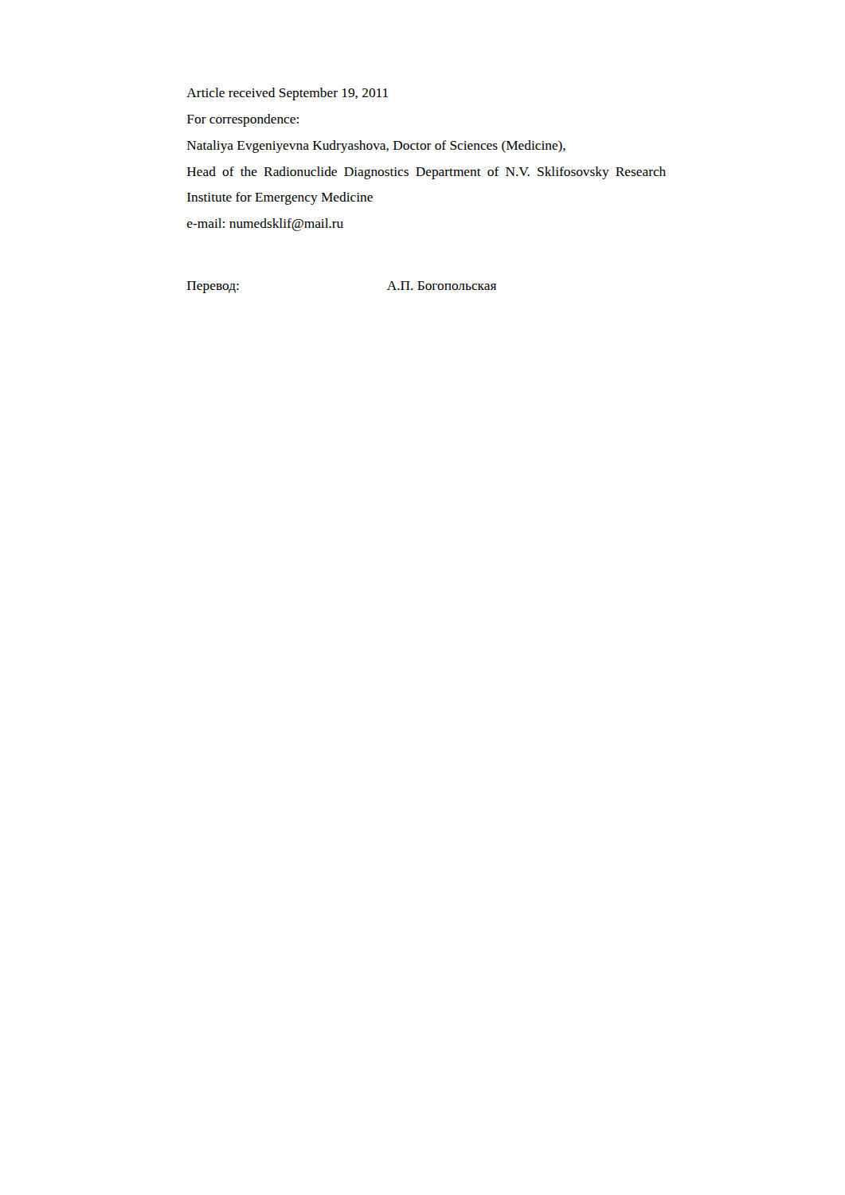Article received September 19, 2011
For correspondence:
Nataliya Evgeniyevna Kudryashova, Doctor of Sciences (Medicine),
Head of the Radionuclide Diagnostics Department of N.V. Sklifosovsky Research Institute for Emergency Medicine
e-mail: numedsklif@mail.ru
Перевод: А.П. Богопольская